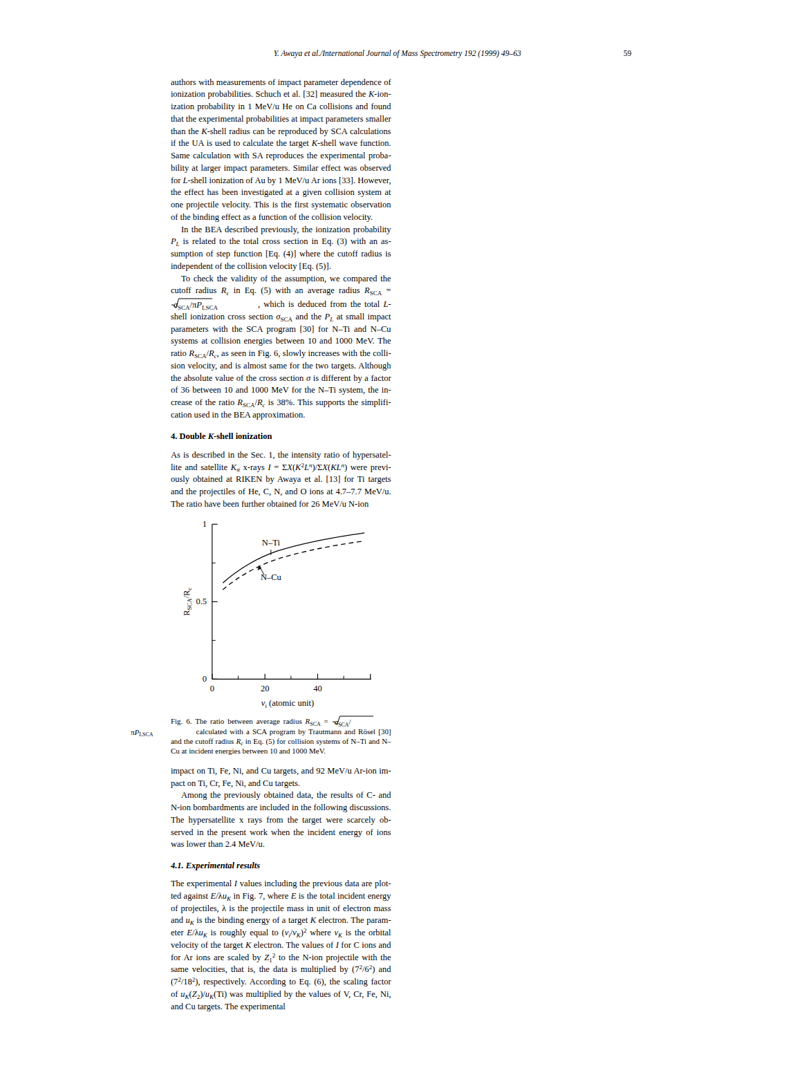Y. Awaya et al./International Journal of Mass Spectrometry 192 (1999) 49–63 59
authors with measurements of impact parameter dependence of ionization probabilities. Schuch et al. [32] measured the K-ionization probability in 1 MeV/u He on Ca collisions and found that the experimental probabilities at impact parameters smaller than the K-shell radius can be reproduced by SCA calculations if the UA is used to calculate the target K-shell wave function. Same calculation with SA reproduces the experimental probability at larger impact parameters. Similar effect was observed for L-shell ionization of Au by 1 MeV/u Ar ions [33]. However, the effect has been investigated at a given collision system at one projectile velocity. This is the first systematic observation of the binding effect as a function of the collision velocity.
In the BEA described previously, the ionization probability PL is related to the total cross section in Eq. (3) with an assumption of step function [Eq. (4)] where the cutoff radius is independent of the collision velocity [Eq. (5)].
To check the validity of the assumption, we compared the cutoff radius Rc in Eq. (5) with an average radius RSCA = σSCA/πPLSCA , which is deduced from the total L-shell ionization cross section σSCA and the PL at small impact parameters with the SCA program [30] for N–Ti and N–Cu systems at collision energies between 10 and 1000 MeV. The ratio RSCA/Rc, as seen in Fig. 6, slowly increases with the collision velocity, and is almost same for the two targets. Although the absolute value of the cross section σ is different by a factor of 36 between 10 and 1000 MeV for the N–Ti system, the increase of the ratio RSCA/Rc is 38%. This supports the simplification used in the BEA approximation.
4. Double K-shell ionization
As is described in the Sec. 1, the intensity ratio of hypersatellite and satellite Kα x-rays I = ΣX(K 2 Ln)/ΣX(KLn) were previously obtained at RIKEN by Awaya et al. [13] for Ti targets and the projectiles of He, C, N, and O ions at 4.7–7.7 MeV/u. The ratio have been further obtained for 26 MeV/u N-ion
1 0.5 0 0 20 40 RSCA/Rc vi (atomic unit) N–Ti N–Cu
Fig. 6. The ratio between average radius RSCA = σSCA/πPLSCA calculated with a SCA program by Trautmann and Rösel [30] and the cutoff radius Rc in Eq. (5) for collision systems of N–Ti and N–Cu at incident energies between 10 and 1000 MeV.
impact on Ti, Fe, Ni, and Cu targets, and 92 MeV/u Ar-ion impact on Ti, Cr, Fe, Ni, and Cu targets.
Among the previously obtained data, the results of C- and N-ion bombardments are included in the following discussions. The hypersatellite x rays from the target were scarcely observed in the present work when the incident energy of ions was lower than 2.4 MeV/u.
4.1. Experimental results
The experimental I values including the previous data are plotted against E/λuK in Fig. 7, where E is the total incident energy of projectiles, λ is the projectile mass in unit of electron mass and uK is the binding energy of a target K electron. The parameter E/λuK is roughly equal to (vi/vK)2 where vK is the orbital velocity of the target K electron. The values of I for C ions and for Ar ions are scaled by Z 12 to the N-ion projectile with the same velocities, that is, the data is multiplied by (72/62) and (72/182), respectively. According to Eq. (6), the scaling factor of uK(Z 2)/uK(Ti) was multiplied by the values of V, Cr, Fe, Ni, and Cu targets. The experimental